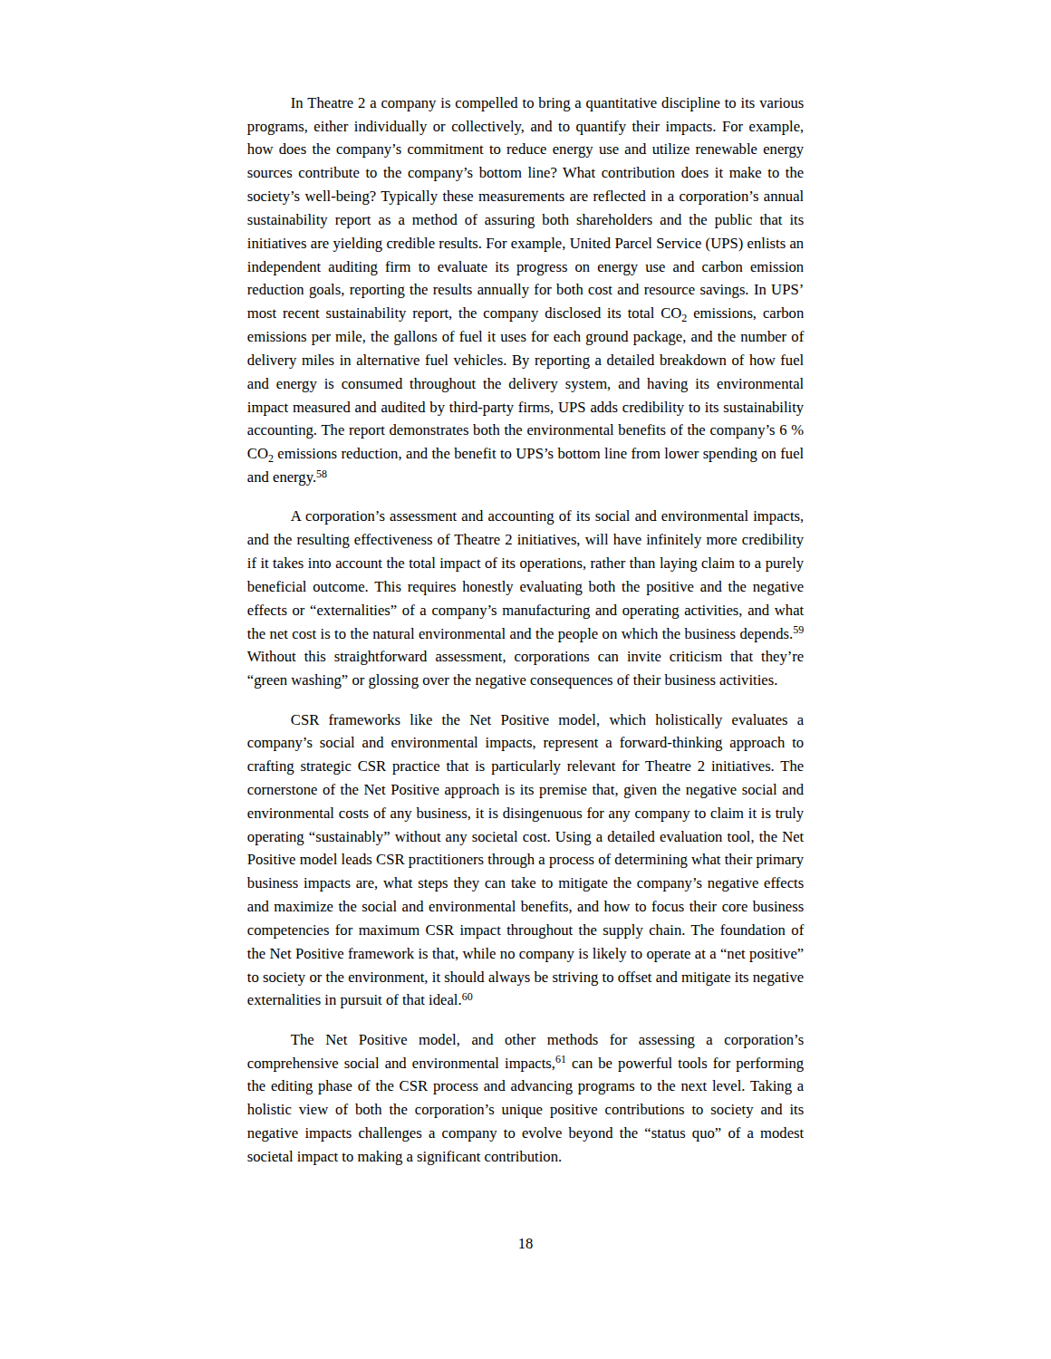In Theatre 2 a company is compelled to bring a quantitative discipline to its various programs, either individually or collectively, and to quantify their impacts. For example, how does the company’s commitment to reduce energy use and utilize renewable energy sources contribute to the company’s bottom line? What contribution does it make to the society’s well-being? Typically these measurements are reflected in a corporation’s annual sustainability report as a method of assuring both shareholders and the public that its initiatives are yielding credible results. For example, United Parcel Service (UPS) enlists an independent auditing firm to evaluate its progress on energy use and carbon emission reduction goals, reporting the results annually for both cost and resource savings. In UPS’ most recent sustainability report, the company disclosed its total CO2 emissions, carbon emissions per mile, the gallons of fuel it uses for each ground package, and the number of delivery miles in alternative fuel vehicles. By reporting a detailed breakdown of how fuel and energy is consumed throughout the delivery system, and having its environmental impact measured and audited by third-party firms, UPS adds credibility to its sustainability accounting. The report demonstrates both the environmental benefits of the company’s 6 % CO2 emissions reduction, and the benefit to UPS’s bottom line from lower spending on fuel and energy.58
A corporation’s assessment and accounting of its social and environmental impacts, and the resulting effectiveness of Theatre 2 initiatives, will have infinitely more credibility if it takes into account the total impact of its operations, rather than laying claim to a purely beneficial outcome. This requires honestly evaluating both the positive and the negative effects or “externalities” of a company’s manufacturing and operating activities, and what the net cost is to the natural environmental and the people on which the business depends.59 Without this straightforward assessment, corporations can invite criticism that they’re “green washing” or glossing over the negative consequences of their business activities.
CSR frameworks like the Net Positive model, which holistically evaluates a company’s social and environmental impacts, represent a forward-thinking approach to crafting strategic CSR practice that is particularly relevant for Theatre 2 initiatives. The cornerstone of the Net Positive approach is its premise that, given the negative social and environmental costs of any business, it is disingenuous for any company to claim it is truly operating “sustainably” without any societal cost. Using a detailed evaluation tool, the Net Positive model leads CSR practitioners through a process of determining what their primary business impacts are, what steps they can take to mitigate the company’s negative effects and maximize the social and environmental benefits, and how to focus their core business competencies for maximum CSR impact throughout the supply chain. The foundation of the Net Positive framework is that, while no company is likely to operate at a “net positive” to society or the environment, it should always be striving to offset and mitigate its negative externalities in pursuit of that ideal.60
The Net Positive model, and other methods for assessing a corporation’s comprehensive social and environmental impacts,61 can be powerful tools for performing the editing phase of the CSR process and advancing programs to the next level. Taking a holistic view of both the corporation’s unique positive contributions to society and its negative impacts challenges a company to evolve beyond the “status quo” of a modest societal impact to making a significant contribution.
18